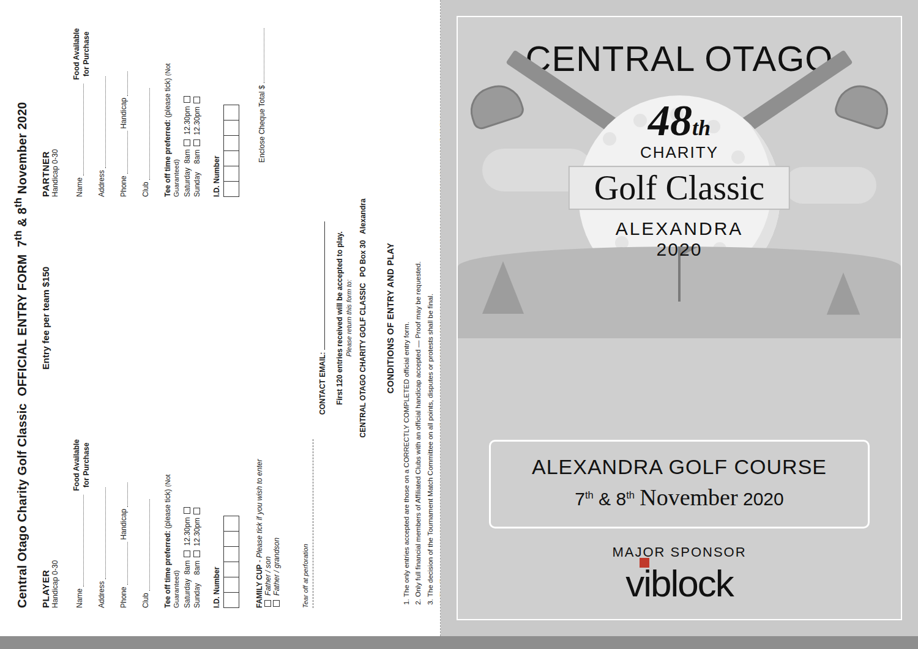Central Otago Charity Golf Classic OFFICIAL ENTRY FORM 7th & 8th November 2020
PLAYER
Handicap 0-30
Food Available
for Purchase
Name Address Phone Handicap Club
Tee off time preferred: (please tick) (Not Guaranteed)
Saturday 8am 12.30pm
Sunday 8am 12.30pm
I.D. Number
FAMILY CUP - Please tick if you wish to enter
Father / son
Father / grandson
Tear off at perforation
Entry fee per team $150
PARTNER
Handicap 0-30
Food Available
for Purchase
Name Address Phone Handicap Club
Tee off time preferred: (please tick) (Not Guaranteed)
Saturday 8am 12.30pm
Sunday 8am 12.30pm
I.D. Number
Enclose Cheque Total $
CONTACT EMAIL:
First 120 entries received will be accepted to play. Please return this form to:
CENTRAL OTAGO CHARITY GOLF CLASSIC PO Box 30 Alexandra
CONDITIONS OF ENTRY AND PLAY
The only entries accepted are those on a CORRECTLY COMPLETED official entry form.
Only full financial members of Affiliated Clubs with an official handicap accepted — Proof may be requested.
The decision of the Tournament Match Committee on all points, disputes or protests shall be final.
The Tournament shall be played under the rules of the Royal and Ancient Golf Club of St Andrews except as varied by local rules of the Alexandra Golf Club.
Ties shall be decided by lot, as determined by the Tournament Match Committee.
Total of 3 nett cards to count for all prizes.
Payment of $150.00 for a team must be enclosed or the entry will not be valid. - Bank A/C 03 1733 0005372 00
- Please use your surname as a reference.
OTAGO DAILY TIMES PRINT
Central Otago
48th
CHARITY
Golf Classic
ALEXANDRA
2020
Alexandra Golf Course
7th & 8th November 2020
MAJOR SPONSOR
vi block